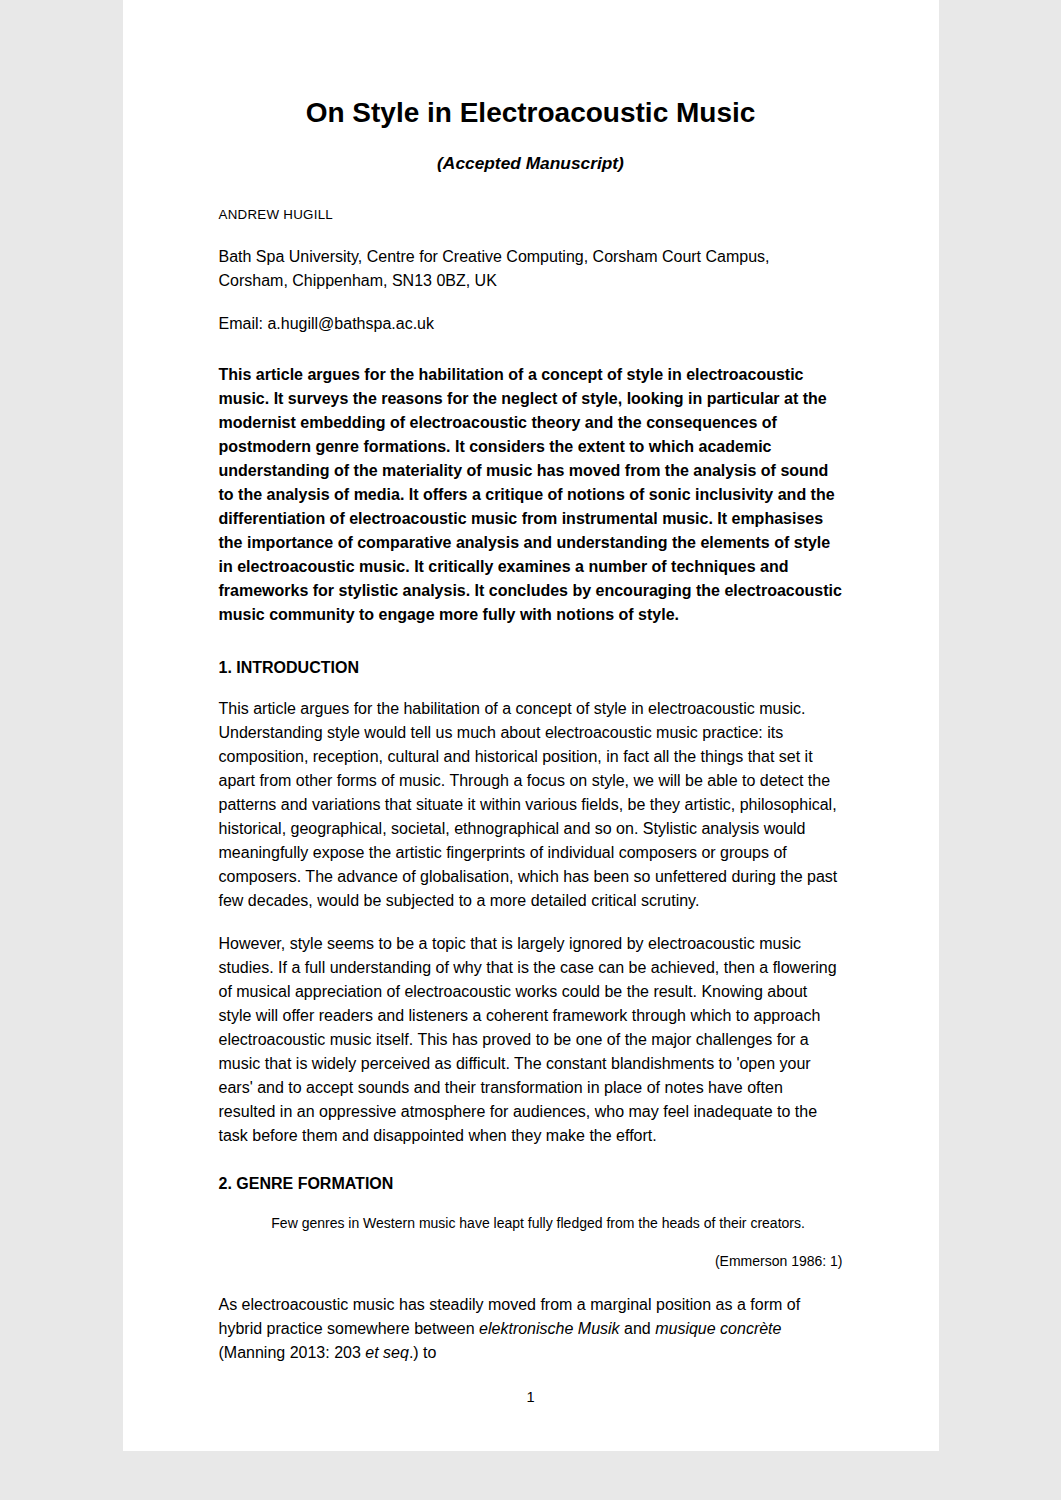On Style in Electroacoustic Music
(Accepted Manuscript)
ANDREW HUGILL
Bath Spa University, Centre for Creative Computing, Corsham Court Campus, Corsham, Chippenham, SN13 0BZ, UK
Email: a.hugill@bathspa.ac.uk
This article argues for the habilitation of a concept of style in electroacoustic music. It surveys the reasons for the neglect of style, looking in particular at the modernist embedding of electroacoustic theory and the consequences of postmodern genre formations. It considers the extent to which academic understanding of the materiality of music has moved from the analysis of sound to the analysis of media. It offers a critique of notions of sonic inclusivity and the differentiation of electroacoustic music from instrumental music. It emphasises the importance of comparative analysis and understanding the elements of style in electroacoustic music. It critically examines a number of techniques and frameworks for stylistic analysis. It concludes by encouraging the electroacoustic music community to engage more fully with notions of style.
1. INTRODUCTION
This article argues for the habilitation of a concept of style in electroacoustic music. Understanding style would tell us much about electroacoustic music practice: its composition, reception, cultural and historical position, in fact all the things that set it apart from other forms of music. Through a focus on style, we will be able to detect the patterns and variations that situate it within various fields, be they artistic, philosophical, historical, geographical, societal, ethnographical and so on. Stylistic analysis would meaningfully expose the artistic fingerprints of individual composers or groups of composers. The advance of globalisation, which has been so unfettered during the past few decades, would be subjected to a more detailed critical scrutiny.
However, style seems to be a topic that is largely ignored by electroacoustic music studies. If a full understanding of why that is the case can be achieved, then a flowering of musical appreciation of electroacoustic works could be the result. Knowing about style will offer readers and listeners a coherent framework through which to approach electroacoustic music itself. This has proved to be one of the major challenges for a music that is widely perceived as difficult. The constant blandishments to 'open your ears' and to accept sounds and their transformation in place of notes have often resulted in an oppressive atmosphere for audiences, who may feel inadequate to the task before them and disappointed when they make the effort.
2. GENRE FORMATION
Few genres in Western music have leapt fully fledged from the heads of their creators.
(Emmerson 1986: 1)
As electroacoustic music has steadily moved from a marginal position as a form of hybrid practice somewhere between elektronische Musik and musique concrète (Manning 2013: 203 et seq.) to
1